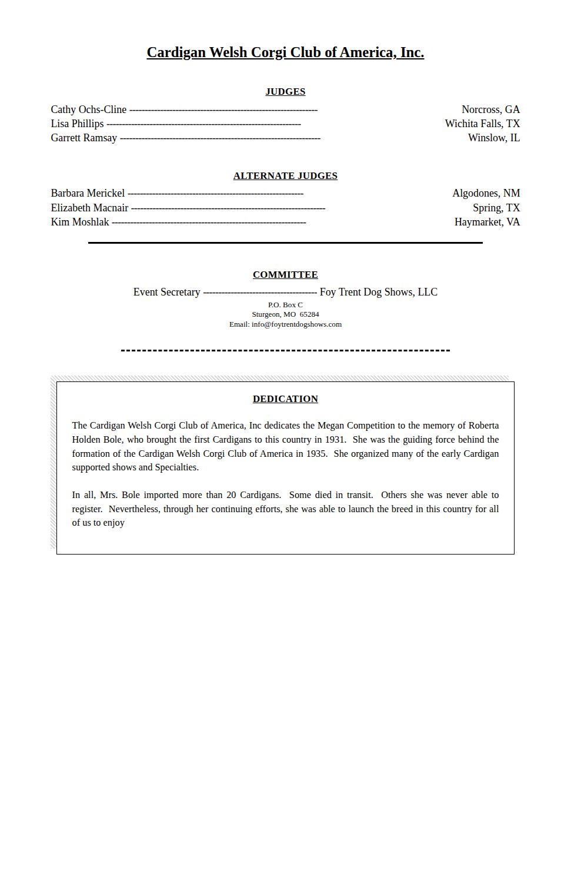Cardigan Welsh Corgi Club of America, Inc.
JUDGES
Cathy Ochs-Cline ------------------------------------------------------------- Norcross, GA
Lisa Phillips --------------------------------------------------------------- Wichita Falls, TX
Garrett Ramsay ----------------------------------------------------------------- Winslow, IL
ALTERNATE JUDGES
Barbara Merickel --------------------------------------------------------- Algodones, NM
Elizabeth Macnair --------------------------------------------------------------- Spring, TX
Kim Moshlak --------------------------------------------------------------- Haymarket, VA
COMMITTEE
Event Secretary ------------------------------------- Foy Trent Dog Shows, LLC
P.O. Box C
Sturgeon, MO 65284
Email: info@foytrentdogshows.com
DEDICATION
The Cardigan Welsh Corgi Club of America, Inc dedicates the Megan Competition to the memory of Roberta Holden Bole, who brought the first Cardigans to this country in 1931. She was the guiding force behind the formation of the Cardigan Welsh Corgi Club of America in 1935. She organized many of the early Cardigan supported shows and Specialties.
In all, Mrs. Bole imported more than 20 Cardigans. Some died in transit. Others she was never able to register. Nevertheless, through her continuing efforts, she was able to launch the breed in this country for all of us to enjoy